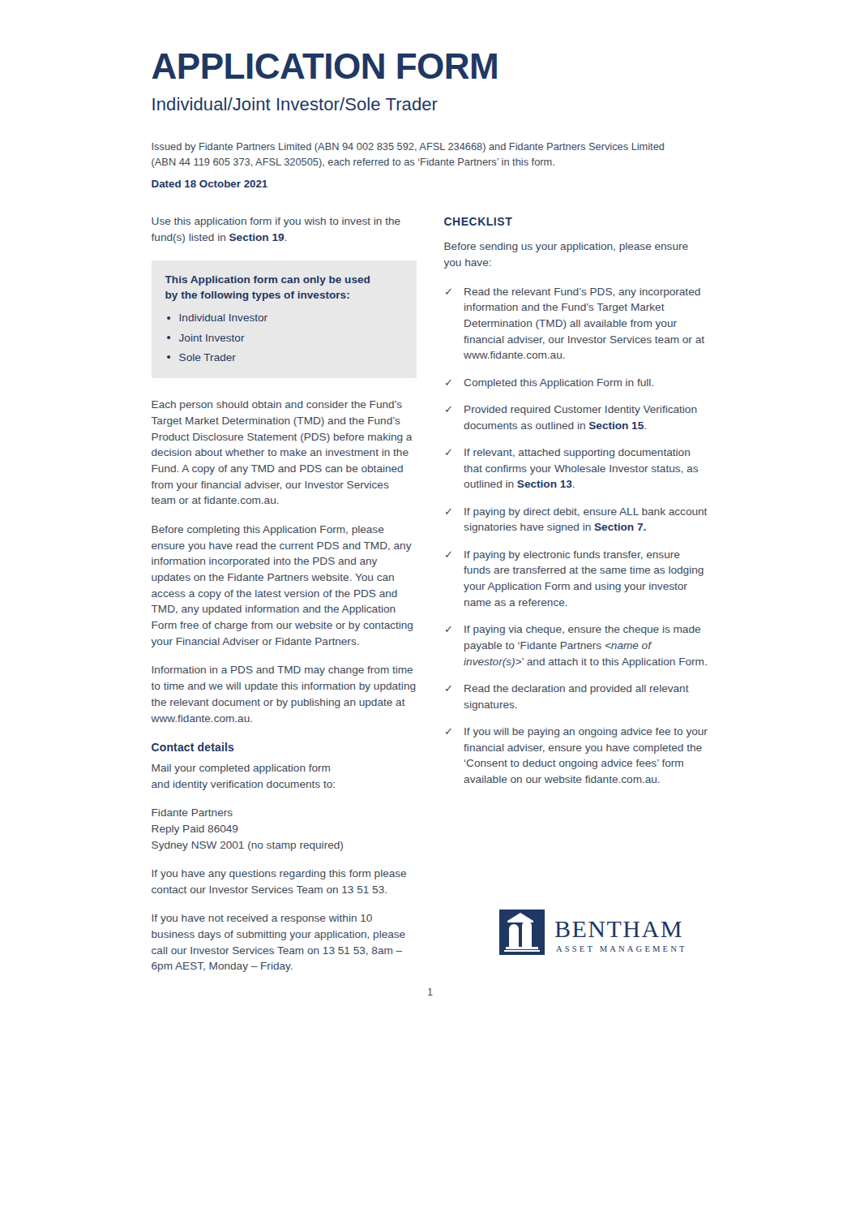Application Form
Individual/Joint Investor/Sole Trader
Issued by Fidante Partners Limited (ABN 94 002 835 592, AFSL 234668) and Fidante Partners Services Limited (ABN 44 119 605 373, AFSL 320505), each referred to as ‘Fidante Partners’ in this form.
Dated 18 October 2021
Use this application form if you wish to invest in the fund(s) listed in Section 19.
This Application form can only be used
by the following types of investors:
Individual Investor
Joint Investor
Sole Trader
Each person should obtain and consider the Fund’s Target Market Determination (TMD) and the Fund’s Product Disclosure Statement (PDS) before making a decision about whether to make an investment in the Fund. A copy of any TMD and PDS can be obtained from your financial adviser, our Investor Services team or at fidante.com.au.
Before completing this Application Form, please ensure you have read the current PDS and TMD, any information incorporated into the PDS and any updates on the Fidante Partners website. You can access a copy of the latest version of the PDS and TMD, any updated information and the Application Form free of charge from our website or by contacting your Financial Adviser or Fidante Partners.
Information in a PDS and TMD may change from time to time and we will update this information by updating the relevant document or by publishing an update at www.fidante.com.au.
Contact details
Mail your completed application form
and identity verification documents to:
Fidante Partners
Reply Paid 86049
Sydney NSW 2001 (no stamp required)
If you have any questions regarding this form please contact our Investor Services Team on 13 51 53.
If you have not received a response within 10 business days of submitting your application, please call our Investor Services Team on 13 51 53, 8am – 6pm AEST, Monday – Friday.
Checklist
Before sending us your application, please ensure you have:
Read the relevant Fund’s PDS, any incorporated information and the Fund’s Target Market Determination (TMD) all available from your financial adviser, our Investor Services team or at www.fidante.com.au.
Completed this Application Form in full.
Provided required Customer Identity Verification documents as outlined in Section 15.
If relevant, attached supporting documentation that confirms your Wholesale Investor status, as outlined in Section 13.
If paying by direct debit, ensure ALL bank account signatories have signed in Section 7.
If paying by electronic funds transfer, ensure funds are transferred at the same time as lodging your Application Form and using your investor name as a reference.
If paying via cheque, ensure the cheque is made payable to ‘Fidante Partners <name of investor(s)>’ and attach it to this Application Form.
Read the declaration and provided all relevant signatures.
If you will be paying an ongoing advice fee to your financial adviser, ensure you have completed the ‘Consent to deduct ongoing advice fees’ form available on our website fidante.com.au.
BENTHAM ASSET MANAGEMENT
1